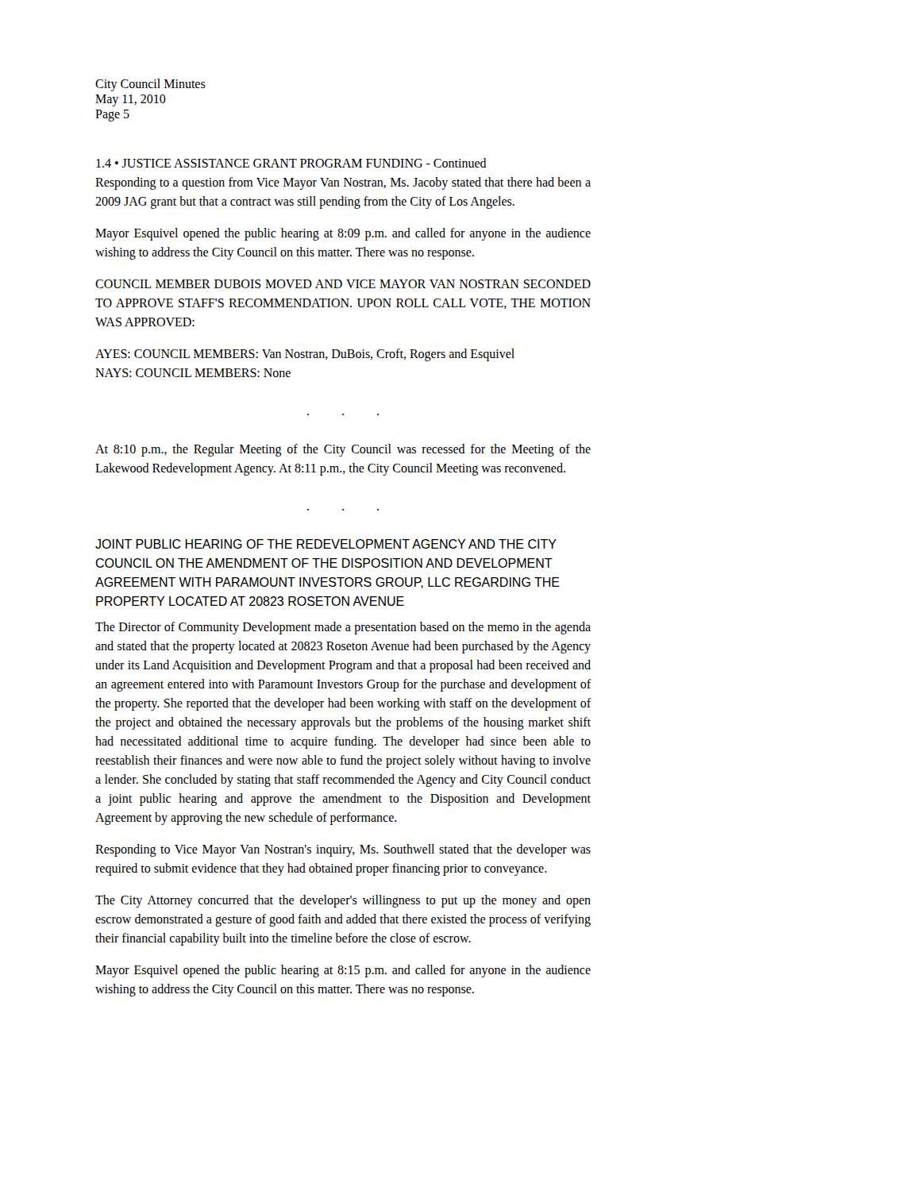City Council Minutes
May 11, 2010
Page 5
1.4 • JUSTICE ASSISTANCE GRANT PROGRAM FUNDING - Continued
Responding to a question from Vice Mayor Van Nostran, Ms. Jacoby stated that there had been a 2009 JAG grant but that a contract was still pending from the City of Los Angeles.
Mayor Esquivel opened the public hearing at 8:09 p.m. and called for anyone in the audience wishing to address the City Council on this matter. There was no response.
COUNCIL MEMBER DUBOIS MOVED AND VICE MAYOR VAN NOSTRAN SECONDED TO APPROVE STAFF'S RECOMMENDATION. UPON ROLL CALL VOTE, THE MOTION WAS APPROVED:
AYES: COUNCIL MEMBERS: Van Nostran, DuBois, Croft, Rogers and Esquivel
NAYS: COUNCIL MEMBERS: None
...
At 8:10 p.m., the Regular Meeting of the City Council was recessed for the Meeting of the Lakewood Redevelopment Agency. At 8:11 p.m., the City Council Meeting was reconvened.
...
Joint Public Hearing of the Redevelopment Agency and the City Council on the Amendment of the Disposition and Development Agreement with Paramount Investors Group, LLC Regarding the Property Located at 20823 Roseton Avenue
The Director of Community Development made a presentation based on the memo in the agenda and stated that the property located at 20823 Roseton Avenue had been purchased by the Agency under its Land Acquisition and Development Program and that a proposal had been received and an agreement entered into with Paramount Investors Group for the purchase and development of the property. She reported that the developer had been working with staff on the development of the project and obtained the necessary approvals but the problems of the housing market shift had necessitated additional time to acquire funding. The developer had since been able to reestablish their finances and were now able to fund the project solely without having to involve a lender. She concluded by stating that staff recommended the Agency and City Council conduct a joint public hearing and approve the amendment to the Disposition and Development Agreement by approving the new schedule of performance.
Responding to Vice Mayor Van Nostran's inquiry, Ms. Southwell stated that the developer was required to submit evidence that they had obtained proper financing prior to conveyance.
The City Attorney concurred that the developer's willingness to put up the money and open escrow demonstrated a gesture of good faith and added that there existed the process of verifying their financial capability built into the timeline before the close of escrow.
Mayor Esquivel opened the public hearing at 8:15 p.m. and called for anyone in the audience wishing to address the City Council on this matter. There was no response.